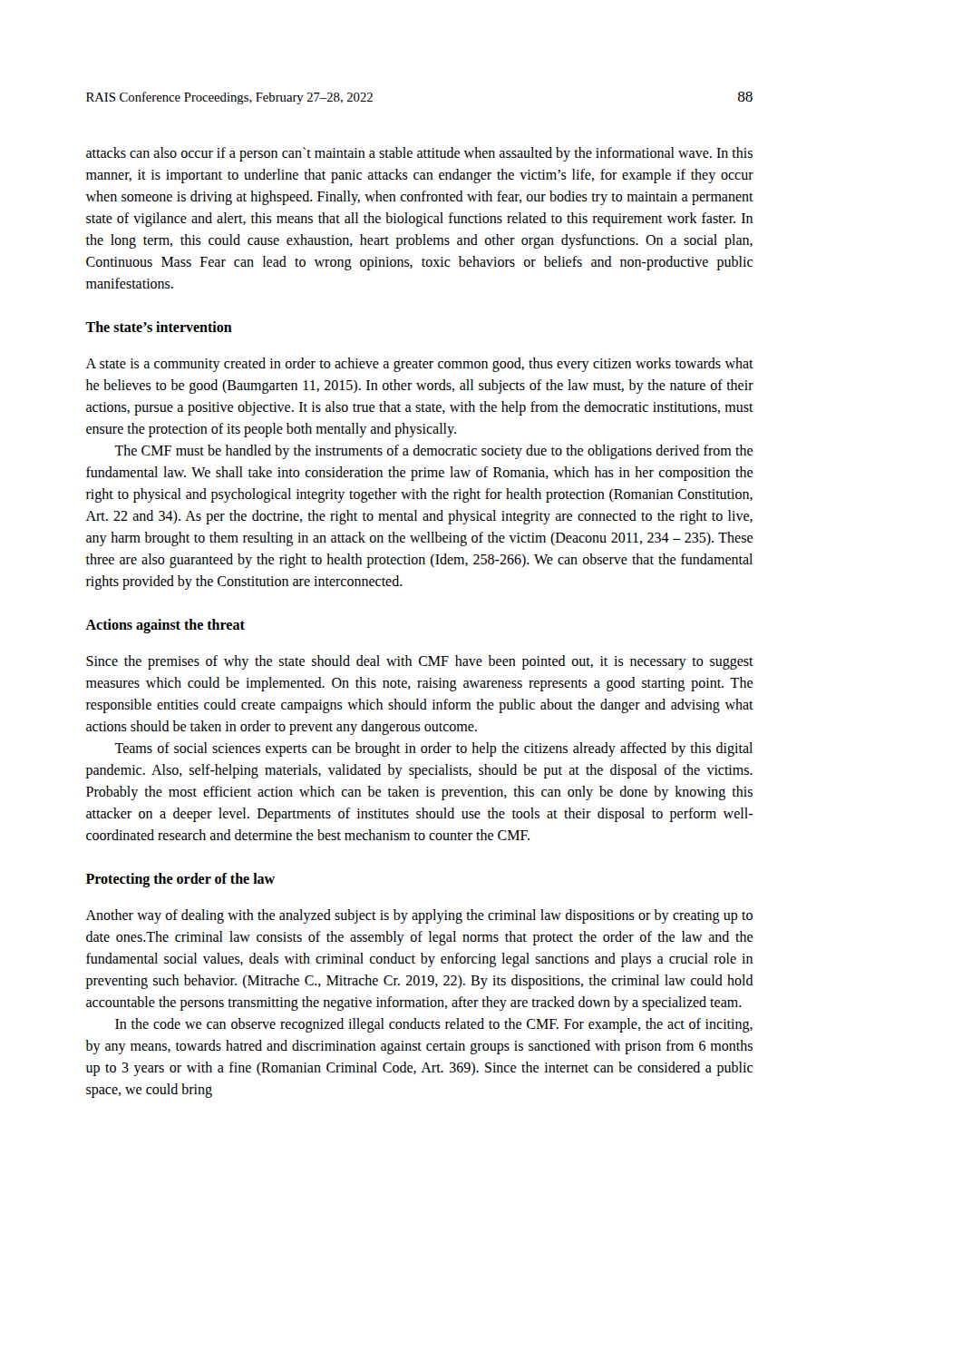RAIS Conference Proceedings, February 27–28, 2022
88
attacks can also occur if a person can`t maintain a stable attitude when assaulted by the informational wave. In this manner, it is important to underline that panic attacks can endanger the victim’s life, for example if they occur when someone is driving at highspeed. Finally, when confronted with fear, our bodies try to maintain a permanent state of vigilance and alert, this means that all the biological functions related to this requirement work faster. In the long term, this could cause exhaustion, heart problems and other organ dysfunctions. On a social plan, Continuous Mass Fear can lead to wrong opinions, toxic behaviors or beliefs and non-productive public manifestations.
The state’s intervention
A state is a community created in order to achieve a greater common good, thus every citizen works towards what he believes to be good (Baumgarten 11, 2015). In other words, all subjects of the law must, by the nature of their actions, pursue a positive objective. It is also true that a state, with the help from the democratic institutions, must ensure the protection of its people both mentally and physically.
The CMF must be handled by the instruments of a democratic society due to the obligations derived from the fundamental law. We shall take into consideration the prime law of Romania, which has in her composition the right to physical and psychological integrity together with the right for health protection (Romanian Constitution, Art. 22 and 34). As per the doctrine, the right to mental and physical integrity are connected to the right to live, any harm brought to them resulting in an attack on the wellbeing of the victim (Deaconu 2011, 234 – 235). These three are also guaranteed by the right to health protection (Idem, 258-266). We can observe that the fundamental rights provided by the Constitution are interconnected.
Actions against the threat
Since the premises of why the state should deal with CMF have been pointed out, it is necessary to suggest measures which could be implemented. On this note, raising awareness represents a good starting point. The responsible entities could create campaigns which should inform the public about the danger and advising what actions should be taken in order to prevent any dangerous outcome.
Teams of social sciences experts can be brought in order to help the citizens already affected by this digital pandemic. Also, self-helping materials, validated by specialists, should be put at the disposal of the victims. Probably the most efficient action which can be taken is prevention, this can only be done by knowing this attacker on a deeper level. Departments of institutes should use the tools at their disposal to perform well-coordinated research and determine the best mechanism to counter the CMF.
Protecting the order of the law
Another way of dealing with the analyzed subject is by applying the criminal law dispositions or by creating up to date ones.The criminal law consists of the assembly of legal norms that protect the order of the law and the fundamental social values, deals with criminal conduct by enforcing legal sanctions and plays a crucial role in preventing such behavior. (Mitrache C., Mitrache Cr. 2019, 22). By its dispositions, the criminal law could hold accountable the persons transmitting the negative information, after they are tracked down by a specialized team.
In the code we can observe recognized illegal conducts related to the CMF. For example, the act of inciting, by any means, towards hatred and discrimination against certain groups is sanctioned with prison from 6 months up to 3 years or with a fine (Romanian Criminal Code, Art. 369). Since the internet can be considered a public space, we could bring